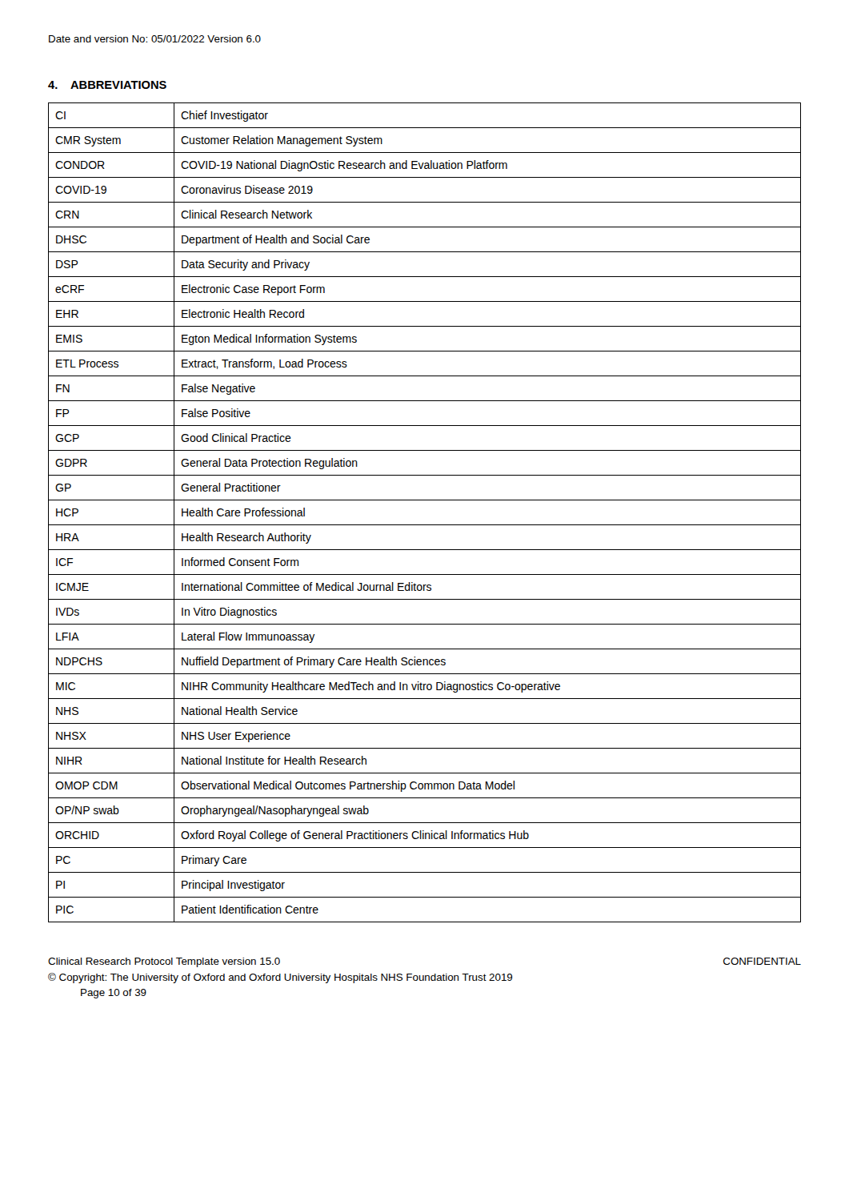Date and version No: 05/01/2022 Version 6.0
4. ABBREVIATIONS
| CI | Chief Investigator |
| CMR System | Customer Relation Management System |
| CONDOR | COVID-19 National DiagnOstic Research and Evaluation Platform |
| COVID-19 | Coronavirus Disease 2019 |
| CRN | Clinical Research Network |
| DHSC | Department of Health and Social Care |
| DSP | Data Security and Privacy |
| eCRF | Electronic Case Report Form |
| EHR | Electronic Health Record |
| EMIS | Egton Medical Information Systems |
| ETL Process | Extract, Transform, Load Process |
| FN | False Negative |
| FP | False Positive |
| GCP | Good Clinical Practice |
| GDPR | General Data Protection Regulation |
| GP | General Practitioner |
| HCP | Health Care Professional |
| HRA | Health Research Authority |
| ICF | Informed Consent Form |
| ICMJE | International Committee of Medical Journal Editors |
| IVDs | In Vitro Diagnostics |
| LFIA | Lateral Flow Immunoassay |
| NDPCHS | Nuffield Department of Primary Care Health Sciences |
| MIC | NIHR Community Healthcare MedTech and In vitro Diagnostics Co-operative |
| NHS | National Health Service |
| NHSX | NHS User Experience |
| NIHR | National Institute for Health Research |
| OMOP CDM | Observational Medical Outcomes Partnership Common Data Model |
| OP/NP swab | Oropharyngeal/Nasopharyngeal swab |
| ORCHID | Oxford Royal College of General Practitioners Clinical Informatics Hub |
| PC | Primary Care |
| PI | Principal Investigator |
| PIC | Patient Identification Centre |
Clinical Research Protocol Template version 15.0 CONFIDENTIAL
© Copyright: The University of Oxford and Oxford University Hospitals NHS Foundation Trust 2019
Page 10 of 39